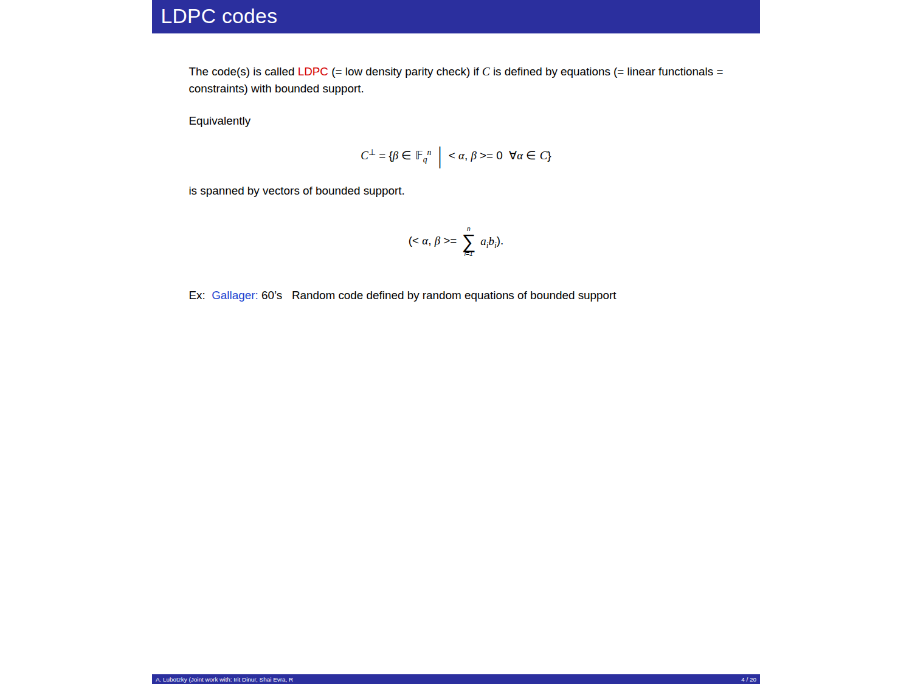LDPC codes
The code(s) is called LDPC (= low density parity check) if C is defined by equations (= linear functionals = constraints) with bounded support.
Equivalently
C⊥ = {β ∈ 𝔽qn | < α, β >= 0 ∀α ∈ C}
is spanned by vectors of bounded support.
(< α, β >= n ∑ i=1 aibi).
Ex: Gallager: 60’s Random code defined by random equations of bounded support
A. Lubotzky (Joint work with: Irit Dinur, Shai Evra, R 4 / 20